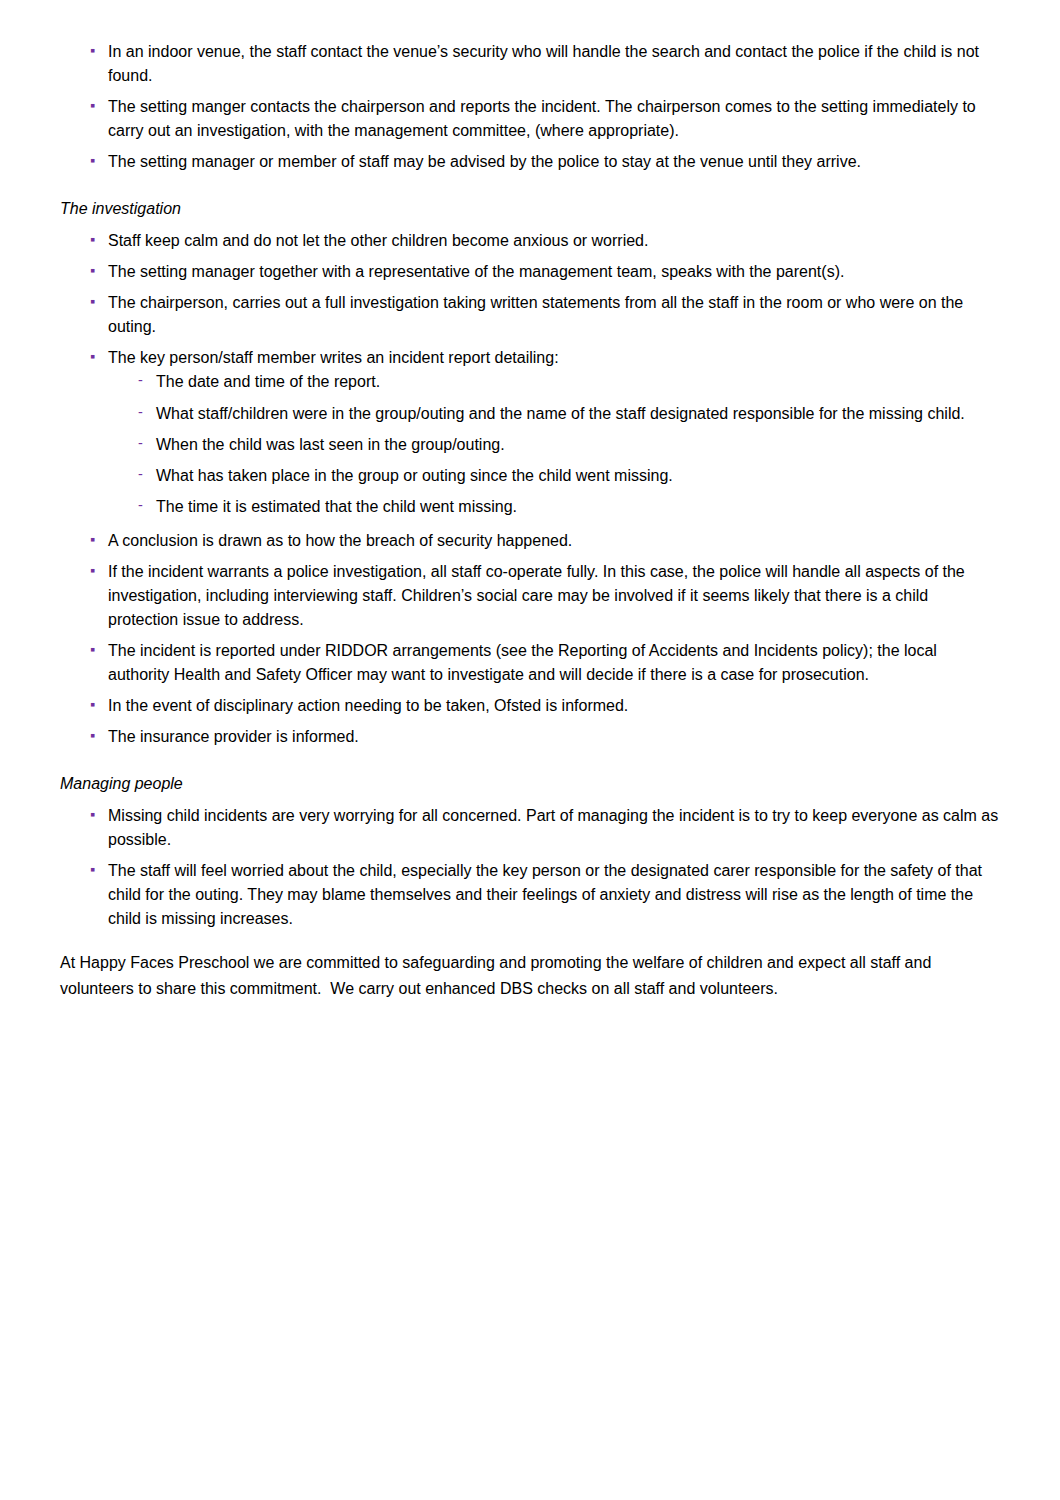In an indoor venue, the staff contact the venue’s security who will handle the search and contact the police if the child is not found.
The setting manger contacts the chairperson and reports the incident. The chairperson comes to the setting immediately to carry out an investigation, with the management committee, (where appropriate).
The setting manager or member of staff may be advised by the police to stay at the venue until they arrive.
The investigation
Staff keep calm and do not let the other children become anxious or worried.
The setting manager together with a representative of the management team, speaks with the parent(s).
The chairperson, carries out a full investigation taking written statements from all the staff in the room or who were on the outing.
The key person/staff member writes an incident report detailing:
The date and time of the report.
What staff/children were in the group/outing and the name of the staff designated responsible for the missing child.
When the child was last seen in the group/outing.
What has taken place in the group or outing since the child went missing.
The time it is estimated that the child went missing.
A conclusion is drawn as to how the breach of security happened.
If the incident warrants a police investigation, all staff co-operate fully. In this case, the police will handle all aspects of the investigation, including interviewing staff. Children’s social care may be involved if it seems likely that there is a child protection issue to address.
The incident is reported under RIDDOR arrangements (see the Reporting of Accidents and Incidents policy); the local authority Health and Safety Officer may want to investigate and will decide if there is a case for prosecution.
In the event of disciplinary action needing to be taken, Ofsted is informed.
The insurance provider is informed.
Managing people
Missing child incidents are very worrying for all concerned. Part of managing the incident is to try to keep everyone as calm as possible.
The staff will feel worried about the child, especially the key person or the designated carer responsible for the safety of that child for the outing. They may blame themselves and their feelings of anxiety and distress will rise as the length of time the child is missing increases.
At Happy Faces Preschool we are committed to safeguarding and promoting the welfare of children and expect all staff and volunteers to share this commitment. We carry out enhanced DBS checks on all staff and volunteers.